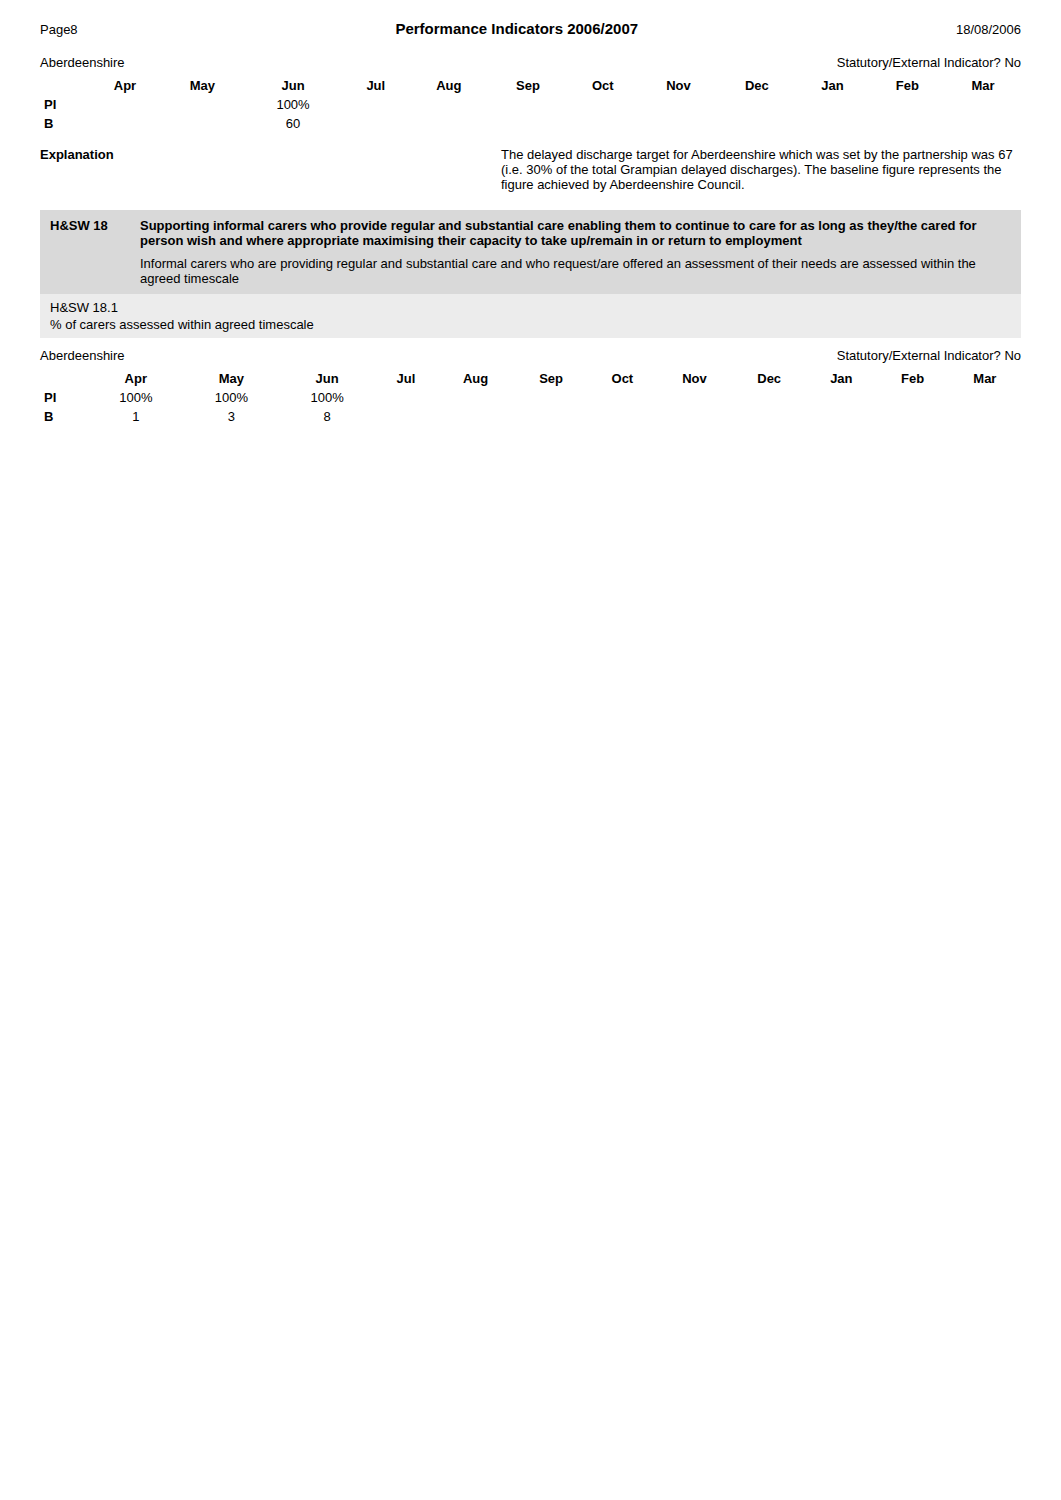Page8
Performance Indicators 2006/2007
18/08/2006
Aberdeenshire
Statutory/External Indicator? No
| | Apr | May | Jun | Jul | Aug | Sep | Oct | Nov | Dec | Jan | Feb | Mar |
| --- | --- | --- | --- | --- | --- | --- | --- | --- | --- | --- | --- | --- |
| PI | | | 100% | | | | | | | | | |
| B | | | 60 | | | | | | | | | |
Explanation
The delayed discharge target for Aberdeenshire which was set by the partnership was 67 (i.e. 30% of the total Grampian delayed discharges). The baseline figure represents the figure achieved by Aberdeenshire Council.
H&SW 18 Supporting informal carers who provide regular and substantial care enabling them to continue to care for as long as they/the cared for person wish and where appropriate maximising their capacity to take up/remain in or return to employment
Informal carers who are providing regular and substantial care and who request/are offered an assessment of their needs are assessed within the agreed timescale
H&SW 18.1
% of carers assessed within agreed timescale
Aberdeenshire
Statutory/External Indicator? No
| | Apr | May | Jun | Jul | Aug | Sep | Oct | Nov | Dec | Jan | Feb | Mar |
| --- | --- | --- | --- | --- | --- | --- | --- | --- | --- | --- | --- | --- |
| PI | 100% | 100% | 100% | | | | | | | | | |
| B | 1 | 3 | 8 | | | | | | | | | |